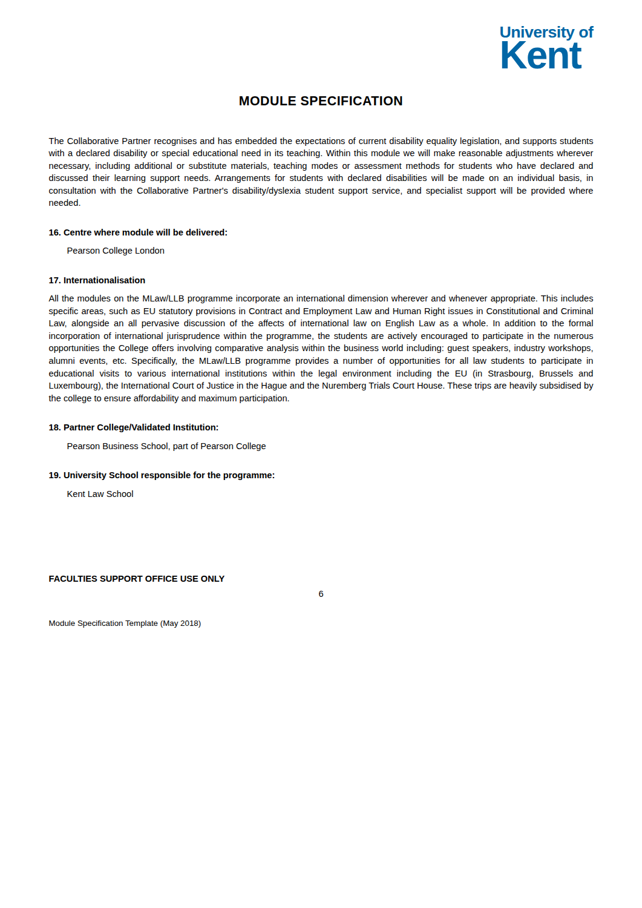University of Kent
MODULE SPECIFICATION
The Collaborative Partner recognises and has embedded the expectations of current disability equality legislation, and supports students with a declared disability or special educational need in its teaching. Within this module we will make reasonable adjustments wherever necessary, including additional or substitute materials, teaching modes or assessment methods for students who have declared and discussed their learning support needs. Arrangements for students with declared disabilities will be made on an individual basis, in consultation with the Collaborative Partner's disability/dyslexia student support service, and specialist support will be provided where needed.
16. Centre where module will be delivered:
Pearson College London
17. Internationalisation
All the modules on the MLaw/LLB programme incorporate an international dimension wherever and whenever appropriate. This includes specific areas, such as EU statutory provisions in Contract and Employment Law and Human Right issues in Constitutional and Criminal Law, alongside an all pervasive discussion of the affects of international law on English Law as a whole. In addition to the formal incorporation of international jurisprudence within the programme, the students are actively encouraged to participate in the numerous opportunities the College offers involving comparative analysis within the business world including: guest speakers, industry workshops, alumni events, etc. Specifically, the MLaw/LLB programme provides a number of opportunities for all law students to participate in educational visits to various international institutions within the legal environment including the EU (in Strasbourg, Brussels and Luxembourg), the International Court of Justice in the Hague and the Nuremberg Trials Court House. These trips are heavily subsidised by the college to ensure affordability and maximum participation.
18. Partner College/Validated Institution:
Pearson Business School, part of Pearson College
19. University School responsible for the programme:
Kent Law School
FACULTIES SUPPORT OFFICE USE ONLY
6
Module Specification Template (May 2018)